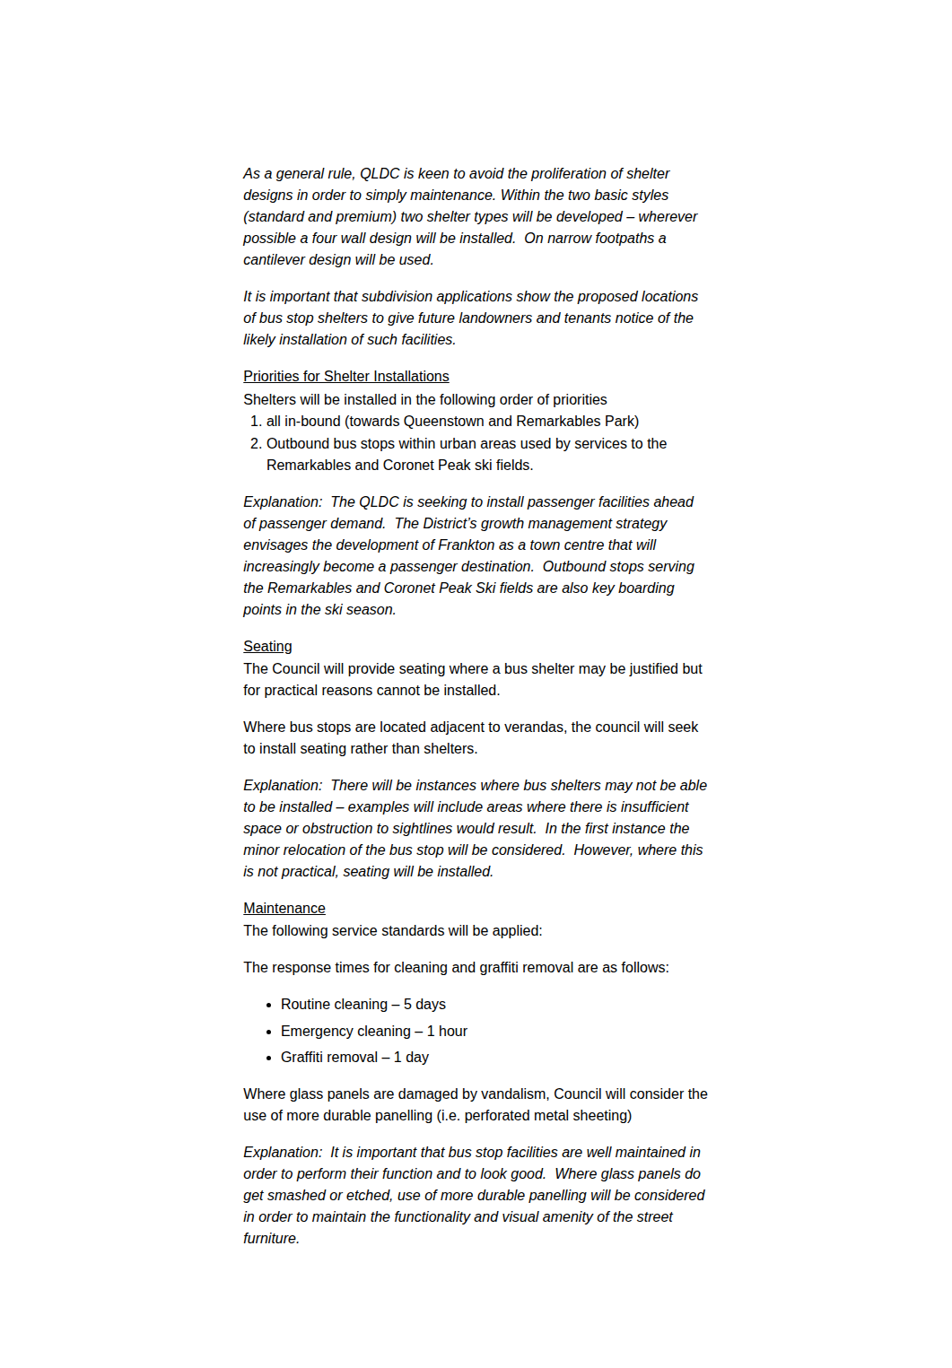As a general rule, QLDC is keen to avoid the proliferation of shelter designs in order to simply maintenance. Within the two basic styles (standard and premium) two shelter types will be developed – wherever possible a four wall design will be installed. On narrow footpaths a cantilever design will be used.
It is important that subdivision applications show the proposed locations of bus stop shelters to give future landowners and tenants notice of the likely installation of such facilities.
Priorities for Shelter Installations
Shelters will be installed in the following order of priorities
all in-bound (towards Queenstown and Remarkables Park)
Outbound bus stops within urban areas used by services to the Remarkables and Coronet Peak ski fields.
Explanation: The QLDC is seeking to install passenger facilities ahead of passenger demand. The District’s growth management strategy envisages the development of Frankton as a town centre that will increasingly become a passenger destination. Outbound stops serving the Remarkables and Coronet Peak Ski fields are also key boarding points in the ski season.
Seating
The Council will provide seating where a bus shelter may be justified but for practical reasons cannot be installed.
Where bus stops are located adjacent to verandas, the council will seek to install seating rather than shelters.
Explanation: There will be instances where bus shelters may not be able to be installed – examples will include areas where there is insufficient space or obstruction to sightlines would result. In the first instance the minor relocation of the bus stop will be considered. However, where this is not practical, seating will be installed.
Maintenance
The following service standards will be applied:
The response times for cleaning and graffiti removal are as follows:
Routine cleaning – 5 days
Emergency cleaning – 1 hour
Graffiti removal – 1 day
Where glass panels are damaged by vandalism, Council will consider the use of more durable panelling (i.e. perforated metal sheeting)
Explanation: It is important that bus stop facilities are well maintained in order to perform their function and to look good. Where glass panels do get smashed or etched, use of more durable panelling will be considered in order to maintain the functionality and visual amenity of the street furniture.